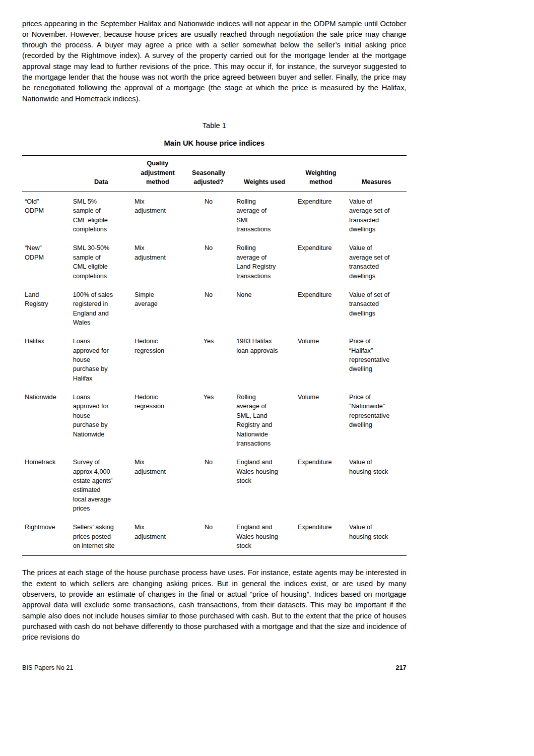prices appearing in the September Halifax and Nationwide indices will not appear in the ODPM sample until October or November. However, because house prices are usually reached through negotiation the sale price may change through the process. A buyer may agree a price with a seller somewhat below the seller’s initial asking price (recorded by the Rightmove index). A survey of the property carried out for the mortgage lender at the mortgage approval stage may lead to further revisions of the price. This may occur if, for instance, the surveyor suggested to the mortgage lender that the house was not worth the price agreed between buyer and seller. Finally, the price may be renegotiated following the approval of a mortgage (the stage at which the price is measured by the Halifax, Nationwide and Hometrack indices).
Table 1
Main UK house price indices
| | Data | Quality adjustment method | Seasonally adjusted? | Weights used | Weighting method | Measures |
| --- | --- | --- | --- | --- | --- | --- |
| “Old” ODPM | SML 5% sample of CML eligible completions | Mix adjustment | No | Rolling average of SML transactions | Expenditure | Value of average set of transacted dwellings |
| “New” ODPM | SML 30-50% sample of CML eligible completions | Mix adjustment | No | Rolling average of Land Registry transactions | Expenditure | Value of average set of transacted dwellings |
| Land Registry | 100% of sales registered in England and Wales | Simple average | No | None | Expenditure | Value of set of transacted dwellings |
| Halifax | Loans approved for house purchase by Halifax | Hedonic regression | Yes | 1983 Halifax loan approvals | Volume | Price of “Halifax” representative dwelling |
| Nationwide | Loans approved for house purchase by Nationwide | Hedonic regression | Yes | Rolling average of SML, Land Registry and Nationwide transactions | Volume | Price of ”Nationwide” representative dwelling |
| Hometrack | Survey of approx 4,000 estate agents’ estimated local average prices | Mix adjustment | No | England and Wales housing stock | Expenditure | Value of housing stock |
| Rightmove | Sellers’ asking prices posted on internet site | Mix adjustment | No | England and Wales housing stock | Expenditure | Value of housing stock |
The prices at each stage of the house purchase process have uses. For instance, estate agents may be interested in the extent to which sellers are changing asking prices. But in general the indices exist, or are used by many observers, to provide an estimate of changes in the final or actual “price of housing”. Indices based on mortgage approval data will exclude some transactions, cash transactions, from their datasets. This may be important if the sample also does not include houses similar to those purchased with cash. But to the extent that the price of houses purchased with cash do not behave differently to those purchased with a mortgage and that the size and incidence of price revisions do
BIS Papers No 21 217